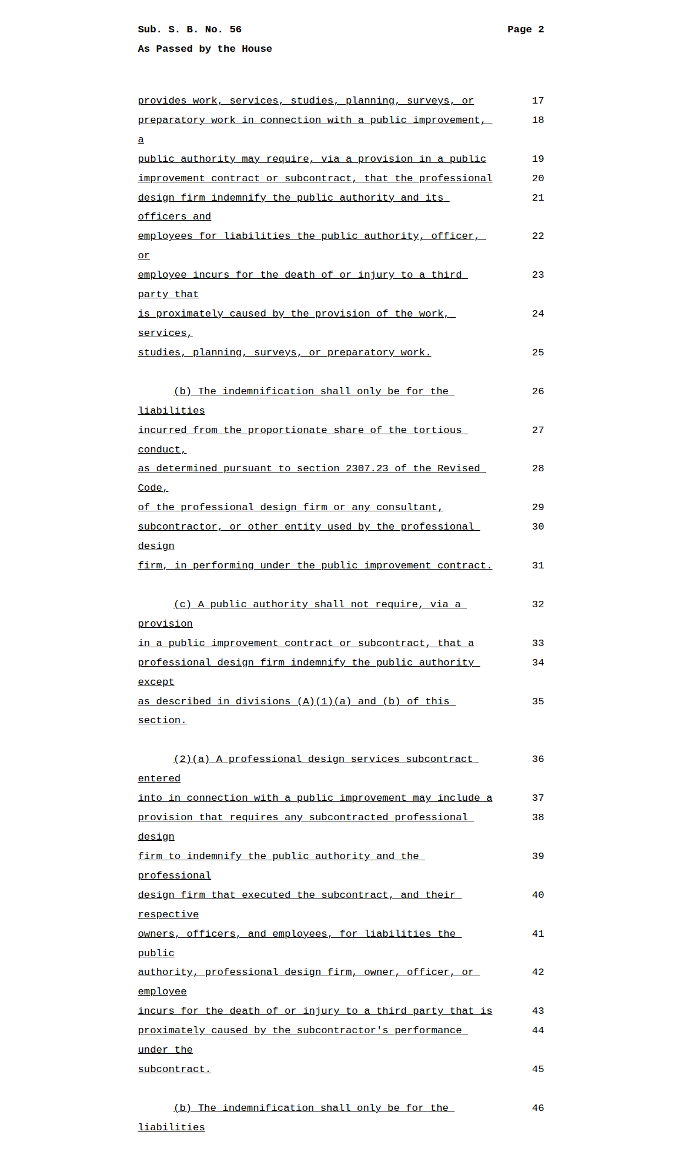Sub. S. B. No. 56 As Passed by the House
Page 2
provides work, services, studies, planning, surveys, or 17
preparatory work in connection with a public improvement, a 18
public authority may require, via a provision in a public 19
improvement contract or subcontract, that the professional 20
design firm indemnify the public authority and its officers and 21
employees for liabilities the public authority, officer, or 22
employee incurs for the death of or injury to a third party that 23
is proximately caused by the provision of the work, services, 24
studies, planning, surveys, or preparatory work. 25
(b) The indemnification shall only be for the liabilities 26
incurred from the proportionate share of the tortious conduct, 27
as determined pursuant to section 2307.23 of the Revised Code, 28
of the professional design firm or any consultant, 29
subcontractor, or other entity used by the professional design 30
firm, in performing under the public improvement contract. 31
(c) A public authority shall not require, via a provision 32
in a public improvement contract or subcontract, that a 33
professional design firm indemnify the public authority except 34
as described in divisions (A)(1)(a) and (b) of this section. 35
(2)(a) A professional design services subcontract entered 36
into in connection with a public improvement may include a 37
provision that requires any subcontracted professional design 38
firm to indemnify the public authority and the professional 39
design firm that executed the subcontract, and their respective 40
owners, officers, and employees, for liabilities the public 41
authority, professional design firm, owner, officer, or employee 42
incurs for the death of or injury to a third party that is 43
proximately caused by the subcontractor's performance under the 44
subcontract. 45
(b) The indemnification shall only be for the liabilities 46